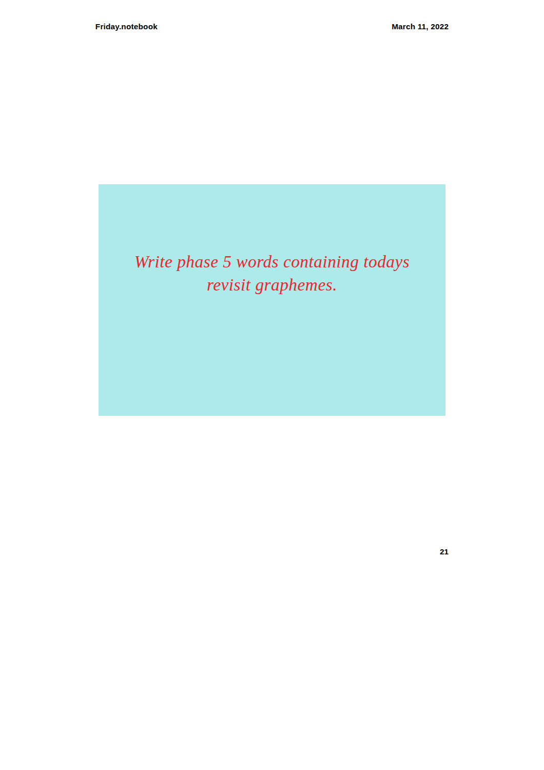Friday.notebook
March 11, 2022
Write phase 5 words containing todays revisit graphemes.
21